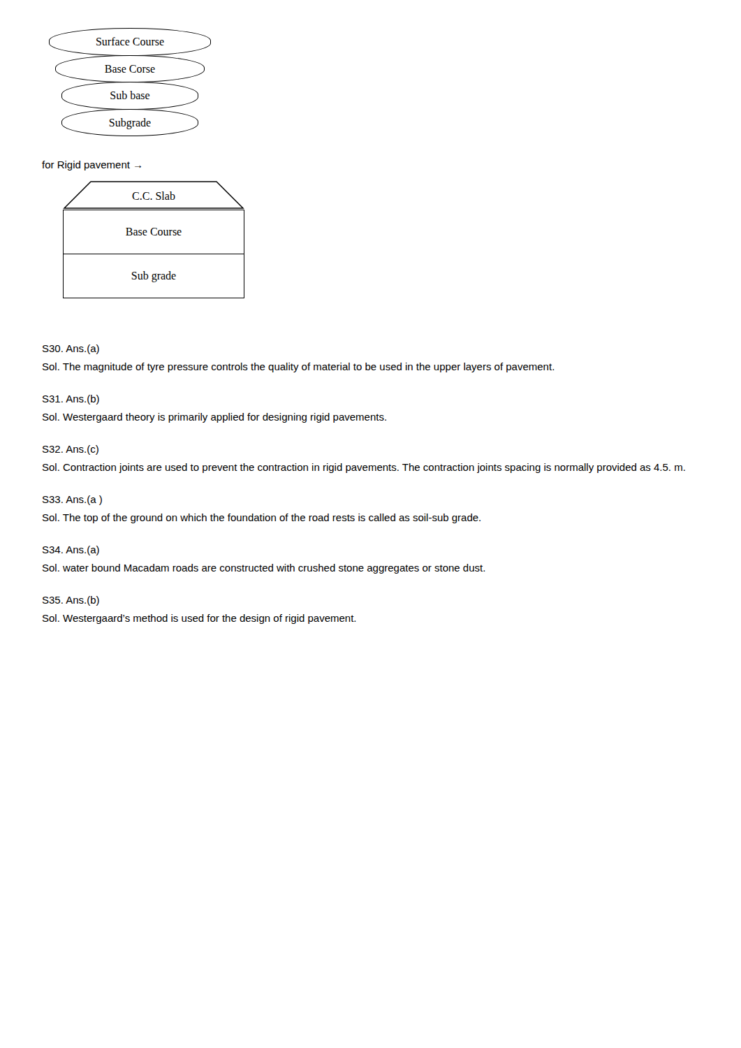Surface Course
Base Corse
Sub base
Subgrade
for Rigid pavement →
C.C. Slab
Base Course
Sub grade
S30. Ans.(a)
Sol. The magnitude of tyre pressure controls the quality of material to be used in the upper layers of pavement.
S31. Ans.(b)
Sol. Westergaard theory is primarily applied for designing rigid pavements.
S32. Ans.(c)
Sol. Contraction joints are used to prevent the contraction in rigid pavements. The contraction joints spacing is normally provided as 4.5. m.
S33. Ans.(a )
Sol. The top of the ground on which the foundation of the road rests is called as soil-sub grade.
S34. Ans.(a)
Sol. water bound Macadam roads are constructed with crushed stone aggregates or stone dust.
S35. Ans.(b)
Sol. Westergaard’s method is used for the design of rigid pavement.